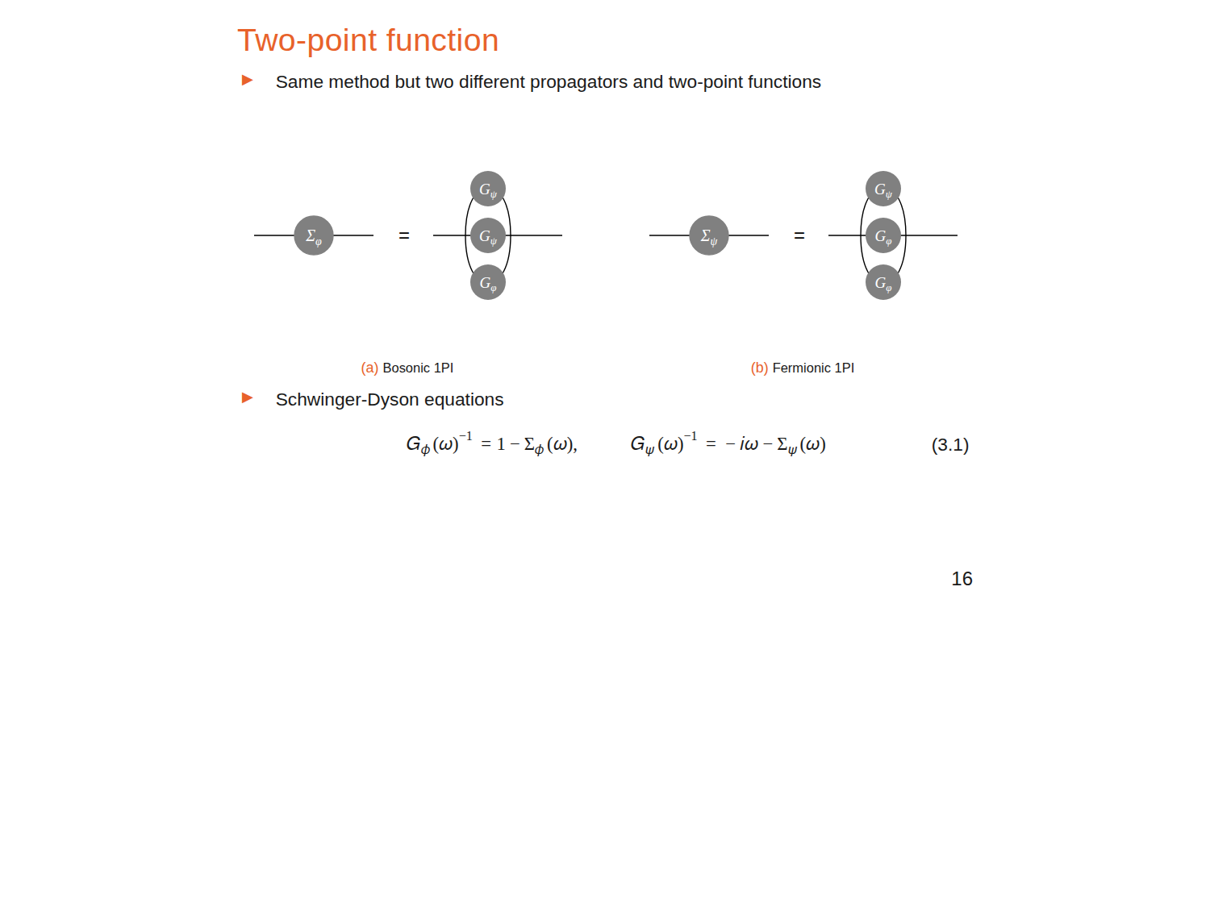Two-point function
Same method but two different propagators and two-point functions
Σφ = Gψ Gψ Gφ
(a) Bosonic 1PI
Σψ = Gψ Gφ Gφ
(b) Fermionic 1PI
Schwinger-Dyson equations
Gϕ (ω) −1 = 1 − Σϕ (ω) , Gψ (ω) −1 = − iω − Σψ (ω)
(3.1)
16